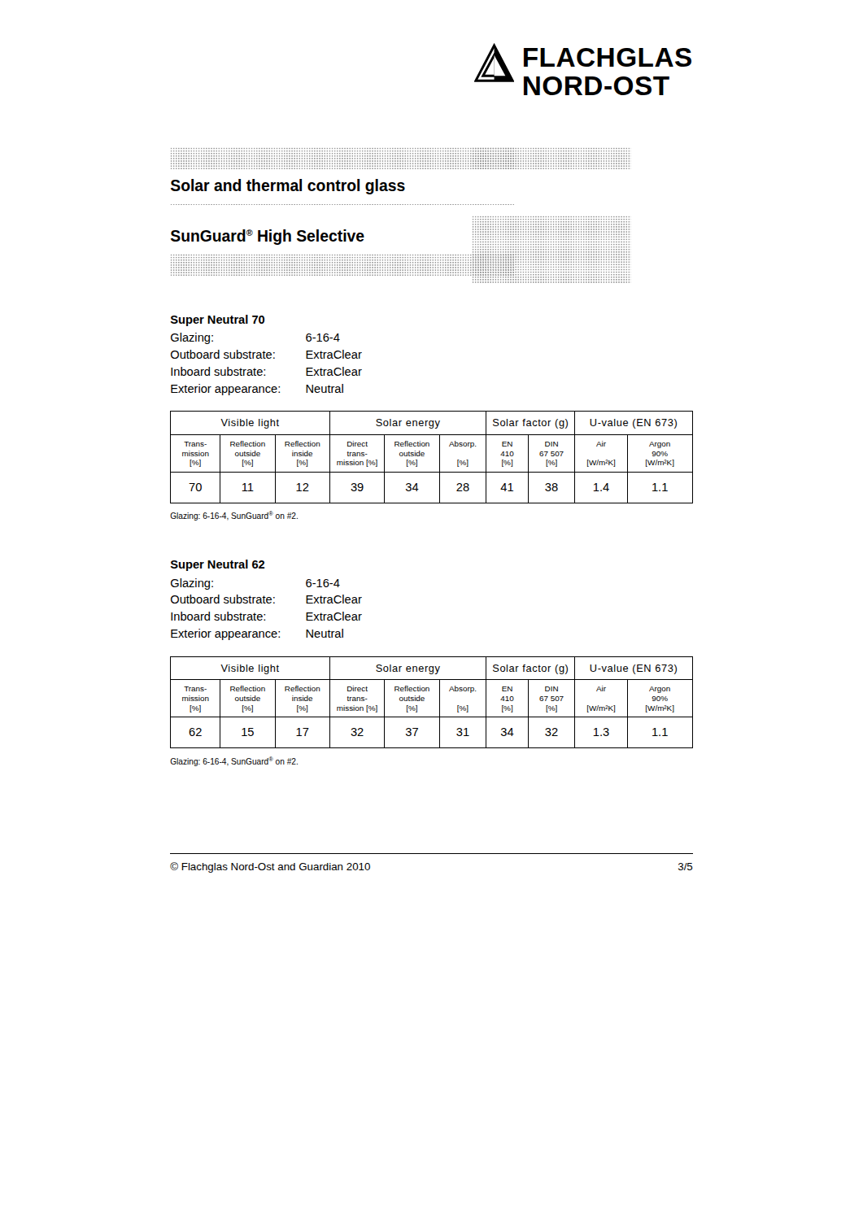FLACHGLAS NORD-OST
Solar and thermal control glass
SunGuard® High Selective
Super Neutral 70
Glazing: 6-16-4
Outboard substrate: ExtraClear
Inboard substrate: ExtraClear
Exterior appearance: Neutral
| Visible light | Solar energy | Solar factor (g) | U-value (EN 673) |
| --- | --- | --- | --- |
| Trans- mission [%] | Reflection outside [%] | Reflection inside [%] | Direct trans- mission [%] | Reflection outside [%] | Absorp. [%] | EN 410 [%] | DIN 67 507 [%] | Air [W/m²K] | Argon 90% [W/m²K] |
| 70 | 11 | 12 | 39 | 34 | 28 | 41 | 38 | 1.4 | 1.1 |
Glazing: 6-16-4, SunGuard® on #2.
Super Neutral 62
Glazing: 6-16-4
Outboard substrate: ExtraClear
Inboard substrate: ExtraClear
Exterior appearance: Neutral
| Visible light | Solar energy | Solar factor (g) | U-value (EN 673) |
| --- | --- | --- | --- |
| Trans- mission [%] | Reflection outside [%] | Reflection inside [%] | Direct trans- mission [%] | Reflection outside [%] | Absorp. [%] | EN 410 [%] | DIN 67 507 [%] | Air [W/m²K] | Argon 90% [W/m²K] |
| 62 | 15 | 17 | 32 | 37 | 31 | 34 | 32 | 1.3 | 1.1 |
Glazing: 6-16-4, SunGuard® on #2.
© Flachglas Nord-Ost and Guardian 2010
3/5